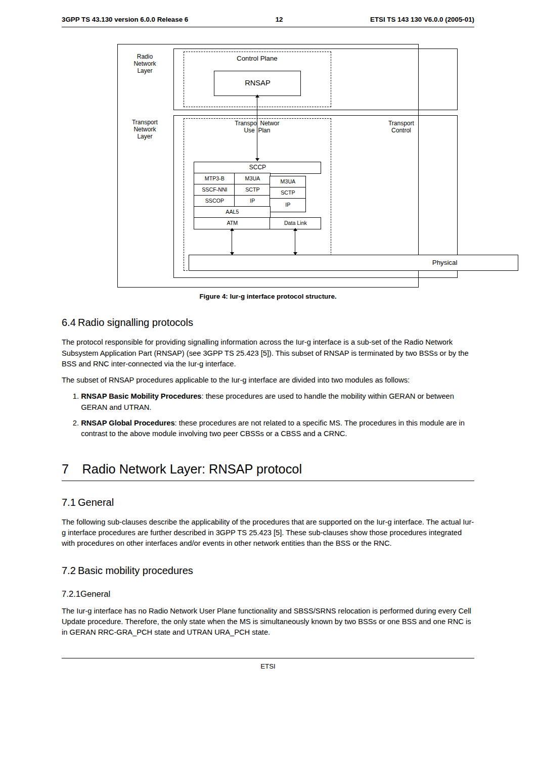3GPP TS 43.130 version 6.0.0 Release 6
12
ETSI TS 143 130 V6.0.0 (2005-01)
Radio
Network
Layer
Transport
Network
Layer
Control Plane
RNSAP
Transpo Networ
Use Plan
Transport
Control
SCCP
MTP3-B
SSCF-NNI
SSCOP
M3UA
SCTP
IP
M3UA
SCTP
IP
AAL5
ATM
Data Link
Physical
Figure 4: Iur-g interface protocol structure.
6.4 Radio signalling protocols
The protocol responsible for providing signalling information across the Iur-g interface is a sub-set of the Radio Network Subsystem Application Part (RNSAP) (see 3GPP TS 25.423 [5]). This subset of RNSAP is terminated by two BSSs or by the BSS and RNC inter-connected via the Iur-g interface.
The subset of RNSAP procedures applicable to the Iur-g interface are divided into two modules as follows:
RNSAP Basic Mobility Procedures: these procedures are used to handle the mobility within GERAN or between GERAN and UTRAN.
RNSAP Global Procedures: these procedures are not related to a specific MS. The procedures in this module are in contrast to the above module involving two peer CBSSs or a CBSS and a CRNC.
7 Radio Network Layer: RNSAP protocol
7.1 General
The following sub-clauses describe the applicability of the procedures that are supported on the Iur-g interface. The actual Iur-g interface procedures are further described in 3GPP TS 25.423 [5]. These sub-clauses show those procedures integrated with procedures on other interfaces and/or events in other network entities than the BSS or the RNC.
7.2 Basic mobility procedures
7.2.1 General
The Iur-g interface has no Radio Network User Plane functionality and SBSS/SRNS relocation is performed during every Cell Update procedure. Therefore, the only state when the MS is simultaneously known by two BSSs or one BSS and one RNC is in GERAN RRC-GRA_PCH state and UTRAN URA_PCH state.
ETSI